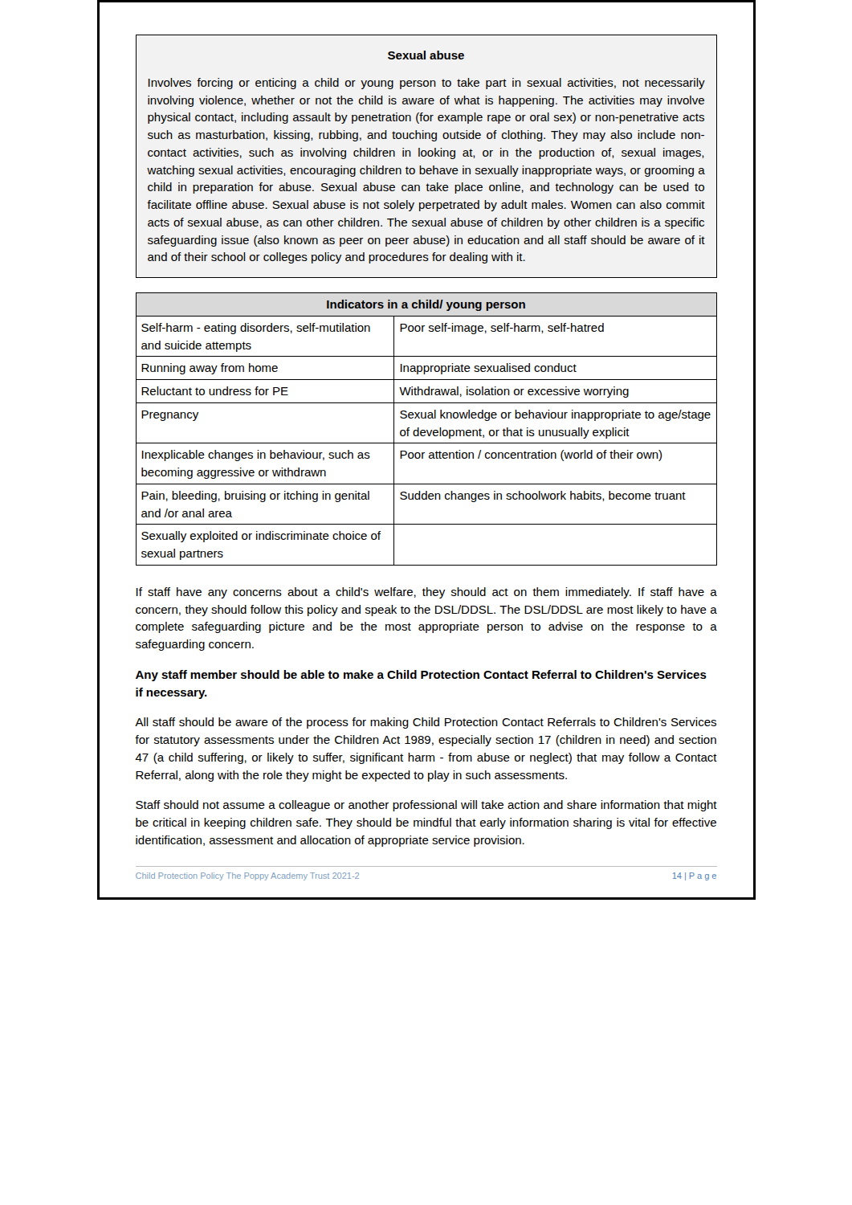Sexual abuse
Involves forcing or enticing a child or young person to take part in sexual activities, not necessarily involving violence, whether or not the child is aware of what is happening. The activities may involve physical contact, including assault by penetration (for example rape or oral sex) or non-penetrative acts such as masturbation, kissing, rubbing, and touching outside of clothing. They may also include non-contact activities, such as involving children in looking at, or in the production of, sexual images, watching sexual activities, encouraging children to behave in sexually inappropriate ways, or grooming a child in preparation for abuse. Sexual abuse can take place online, and technology can be used to facilitate offline abuse. Sexual abuse is not solely perpetrated by adult males. Women can also commit acts of sexual abuse, as can other children. The sexual abuse of children by other children is a specific safeguarding issue (also known as peer on peer abuse) in education and all staff should be aware of it and of their school or colleges policy and procedures for dealing with it.
| Indicators in a child/ young person |
| --- |
| Self-harm - eating disorders, self-mutilation and suicide attempts | Poor self-image, self-harm, self-hatred |
| Running away from home | Inappropriate sexualised conduct |
| Reluctant to undress for PE | Withdrawal, isolation or excessive worrying |
| Pregnancy | Sexual knowledge or behaviour inappropriate to age/stage of development, or that is unusually explicit |
| Inexplicable changes in behaviour, such as becoming aggressive or withdrawn | Poor attention / concentration (world of their own) |
| Pain, bleeding, bruising or itching in genital and /or anal area | Sudden changes in schoolwork habits, become truant |
| Sexually exploited or indiscriminate choice of sexual partners | |
If staff have any concerns about a child's welfare, they should act on them immediately. If staff have a concern, they should follow this policy and speak to the DSL/DDSL. The DSL/DDSL are most likely to have a complete safeguarding picture and be the most appropriate person to advise on the response to a safeguarding concern.
Any staff member should be able to make a Child Protection Contact Referral to Children's Services if necessary.
All staff should be aware of the process for making Child Protection Contact Referrals to Children's Services for statutory assessments under the Children Act 1989, especially section 17 (children in need) and section 47 (a child suffering, or likely to suffer, significant harm - from abuse or neglect) that may follow a Contact Referral, along with the role they might be expected to play in such assessments.
Staff should not assume a colleague or another professional will take action and share information that might be critical in keeping children safe. They should be mindful that early information sharing is vital for effective identification, assessment and allocation of appropriate service provision.
Child Protection Policy The Poppy Academy Trust 2021-2 14 | P a g e